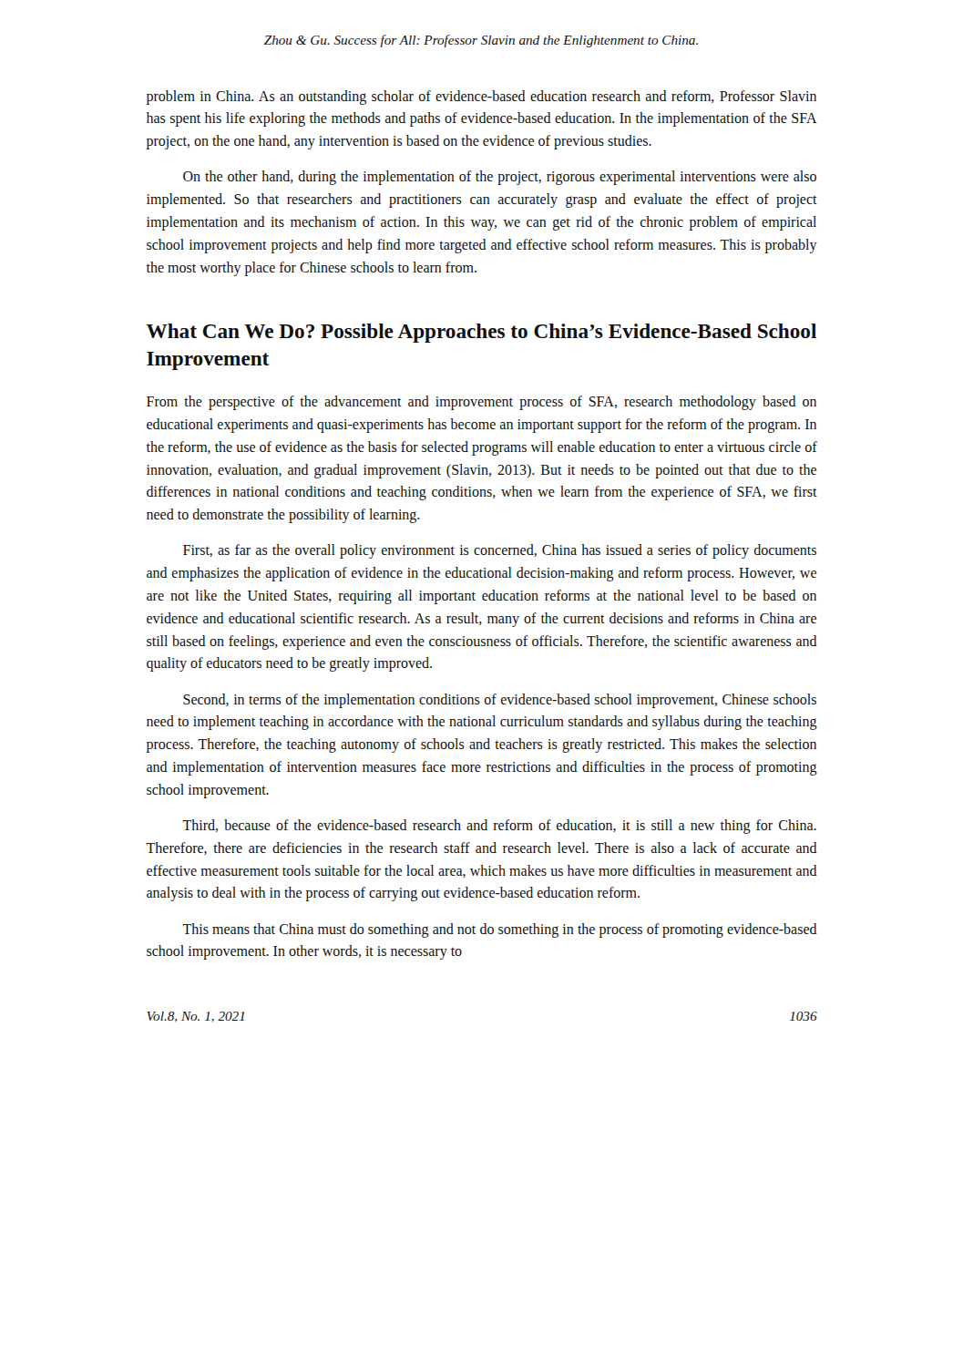Zhou & Gu. Success for All: Professor Slavin and the Enlightenment to China.
problem in China. As an outstanding scholar of evidence-based education research and reform, Professor Slavin has spent his life exploring the methods and paths of evidence-based education. In the implementation of the SFA project, on the one hand, any intervention is based on the evidence of previous studies.
On the other hand, during the implementation of the project, rigorous experimental interventions were also implemented. So that researchers and practitioners can accurately grasp and evaluate the effect of project implementation and its mechanism of action. In this way, we can get rid of the chronic problem of empirical school improvement projects and help find more targeted and effective school reform measures. This is probably the most worthy place for Chinese schools to learn from.
What Can We Do? Possible Approaches to China’s Evidence-Based School Improvement
From the perspective of the advancement and improvement process of SFA, research methodology based on educational experiments and quasi-experiments has become an important support for the reform of the program. In the reform, the use of evidence as the basis for selected programs will enable education to enter a virtuous circle of innovation, evaluation, and gradual improvement (Slavin, 2013). But it needs to be pointed out that due to the differences in national conditions and teaching conditions, when we learn from the experience of SFA, we first need to demonstrate the possibility of learning.
First, as far as the overall policy environment is concerned, China has issued a series of policy documents and emphasizes the application of evidence in the educational decision-making and reform process. However, we are not like the United States, requiring all important education reforms at the national level to be based on evidence and educational scientific research. As a result, many of the current decisions and reforms in China are still based on feelings, experience and even the consciousness of officials. Therefore, the scientific awareness and quality of educators need to be greatly improved.
Second, in terms of the implementation conditions of evidence-based school improvement, Chinese schools need to implement teaching in accordance with the national curriculum standards and syllabus during the teaching process. Therefore, the teaching autonomy of schools and teachers is greatly restricted. This makes the selection and implementation of intervention measures face more restrictions and difficulties in the process of promoting school improvement.
Third, because of the evidence-based research and reform of education, it is still a new thing for China. Therefore, there are deficiencies in the research staff and research level. There is also a lack of accurate and effective measurement tools suitable for the local area, which makes us have more difficulties in measurement and analysis to deal with in the process of carrying out evidence-based education reform.
This means that China must do something and not do something in the process of promoting evidence-based school improvement. In other words, it is necessary to
Vol.8, No. 1, 2021 1036